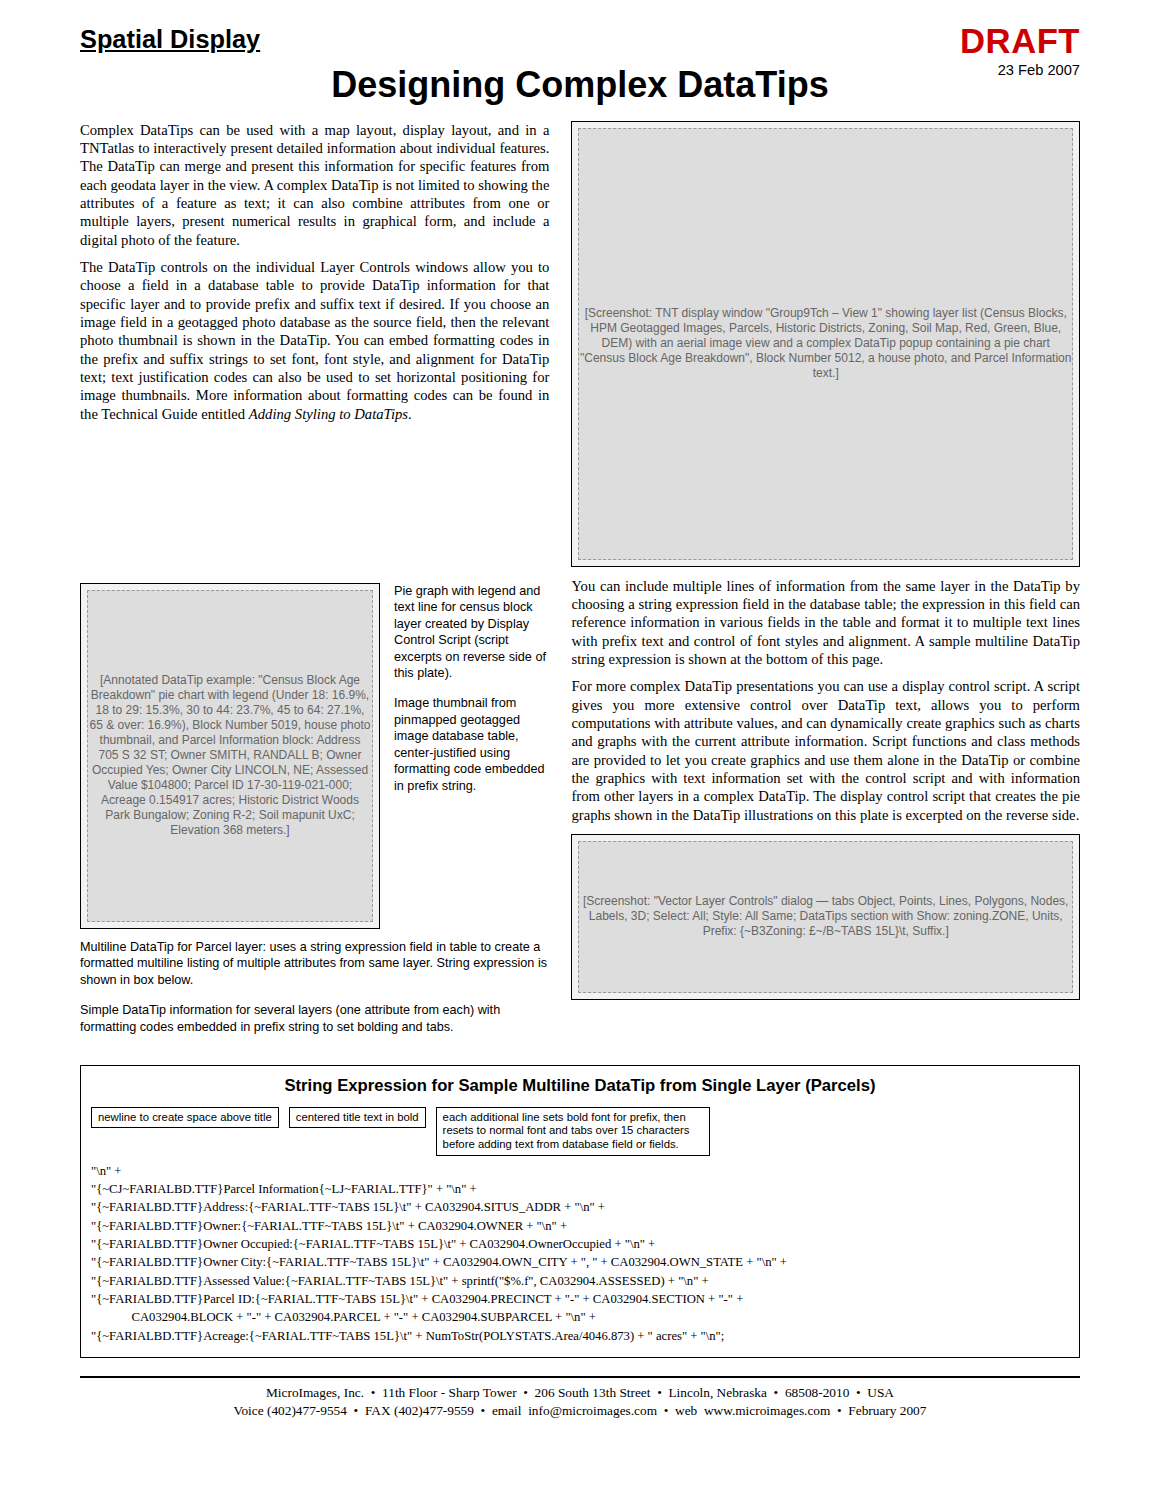DRAFT
23 Feb 2007
Spatial Display
Designing Complex DataTips
Complex DataTips can be used with a map layout, display layout, and in a TNTatlas to interactively present detailed information about individual features. The DataTip can merge and present this information for specific features from each geodata layer in the view. A complex DataTip is not limited to showing the attributes of a feature as text; it can also combine attributes from one or multiple layers, present numerical results in graphical form, and include a digital photo of the feature.
The DataTip controls on the individual Layer Controls windows allow you to choose a field in a database table to provide DataTip information for that specific layer and to provide prefix and suffix text if desired. If you choose an image field in a geotagged photo database as the source field, then the relevant photo thumbnail is shown in the DataTip. You can embed formatting codes in the prefix and suffix strings to set font, font style, and alignment for DataTip text; text justification codes can also be used to set horizontal positioning for image thumbnails. More information about formatting codes can be found in the Technical Guide entitled Adding Styling to DataTips.
[Screenshot: TNT display window "Group9Tch – View 1" showing layer list (Census Blocks, HPM Geotagged Images, Parcels, Historic Districts, Zoning, Soil Map, Red, Green, Blue, DEM) with an aerial image view and a complex DataTip popup containing a pie chart "Census Block Age Breakdown", Block Number 5012, a house photo, and Parcel Information text.]
[Annotated DataTip example: "Census Block Age Breakdown" pie chart with legend (Under 18: 16.9%, 18 to 29: 15.3%, 30 to 44: 23.7%, 45 to 64: 27.1%, 65 & over: 16.9%), Block Number 5019, house photo thumbnail, and Parcel Information block: Address 705 S 32 ST; Owner SMITH, RANDALL B; Owner Occupied Yes; Owner City LINCOLN, NE; Assessed Value $104800; Parcel ID 17-30-119-021-000; Acreage 0.154917 acres; Historic District Woods Park Bungalow; Zoning R-2; Soil mapunit UxC; Elevation 368 meters.]
Pie graph with legend and text line for census block layer created by Display Control Script (script excerpts on reverse side of this plate).
Image thumbnail from pinmapped geotagged image database table, center-justified using formatting code embedded in prefix string.
Multiline DataTip for Parcel layer: uses a string expression field in table to create a formatted multiline listing of multiple attributes from same layer. String expression is shown in box below.
Simple DataTip information for several layers (one attribute from each) with formatting codes embedded in prefix string to set bolding and tabs.
You can include multiple lines of information from the same layer in the DataTip by choosing a string expression field in the database table; the expression in this field can reference information in various fields in the table and format it to multiple text lines with prefix text and control of font styles and alignment. A sample multiline DataTip string expression is shown at the bottom of this page.
For more complex DataTip presentations you can use a display control script. A script gives you more extensive control over DataTip text, allows you to perform computations with attribute values, and can dynamically create graphics such as charts and graphs with the current attribute information. Script functions and class methods are provided to let you create graphics and use them alone in the DataTip or combine the graphics with text information set with the control script and with information from other layers in a complex DataTip. The display control script that creates the pie graphs shown in the DataTip illustrations on this plate is excerpted on the reverse side.
[Screenshot: "Vector Layer Controls" dialog — tabs Object, Points, Lines, Polygons, Nodes, Labels, 3D; Select: All; Style: All Same; DataTips section with Show: zoning.ZONE, Units, Prefix: {~B3Zoning: £~/B~TABS 15L}\t, Suffix.]
String Expression for Sample Multiline DataTip from Single Layer (Parcels)
newline to create space above title
centered title text in bold
each additional line sets bold font for prefix, then resets to normal font and tabs over 15 characters before adding text from database field or fields.
"\n" + "{~CJ~FARIALBD.TTF}Parcel Information{~LJ~FARIAL.TTF}" + "\n" + "{~FARIALBD.TTF}Address:{~FARIAL.TTF~TABS 15L}\t" + CA032904.SITUS_ADDR + "\n" + "{~FARIALBD.TTF}Owner:{~FARIAL.TTF~TABS 15L}\t" + CA032904.OWNER + "\n" + "{~FARIALBD.TTF}Owner Occupied:{~FARIAL.TTF~TABS 15L}\t" + CA032904.OwnerOccupied + "\n" + "{~FARIALBD.TTF}Owner City:{~FARIAL.TTF~TABS 15L}\t" + CA032904.OWN_CITY + ", " + CA032904.OWN_STATE + "\n" + "{~FARIALBD.TTF}Assessed Value:{~FARIAL.TTF~TABS 15L}\t" + sprintf("$%.f", CA032904.ASSESSED) + "\n" + "{~FARIALBD.TTF}Parcel ID:{~FARIAL.TTF~TABS 15L}\t" + CA032904.PRECINCT + "-" + CA032904.SECTION + "-" + CA032904.BLOCK + "-" + CA032904.PARCEL + "-" + CA032904.SUBPARCEL + "\n" + "{~FARIALBD.TTF}Acreage:{~FARIAL.TTF~TABS 15L}\t" + NumToStr(POLYSTATS.Area/4046.873) + " acres" + "\n";
MicroImages, Inc. • 11th Floor - Sharp Tower • 206 South 13th Street • Lincoln, Nebraska • 68508-2010 • USA
Voice (402)477-9554 • FAX (402)477-9559 • email info@microimages.com • web www.microimages.com • February 2007